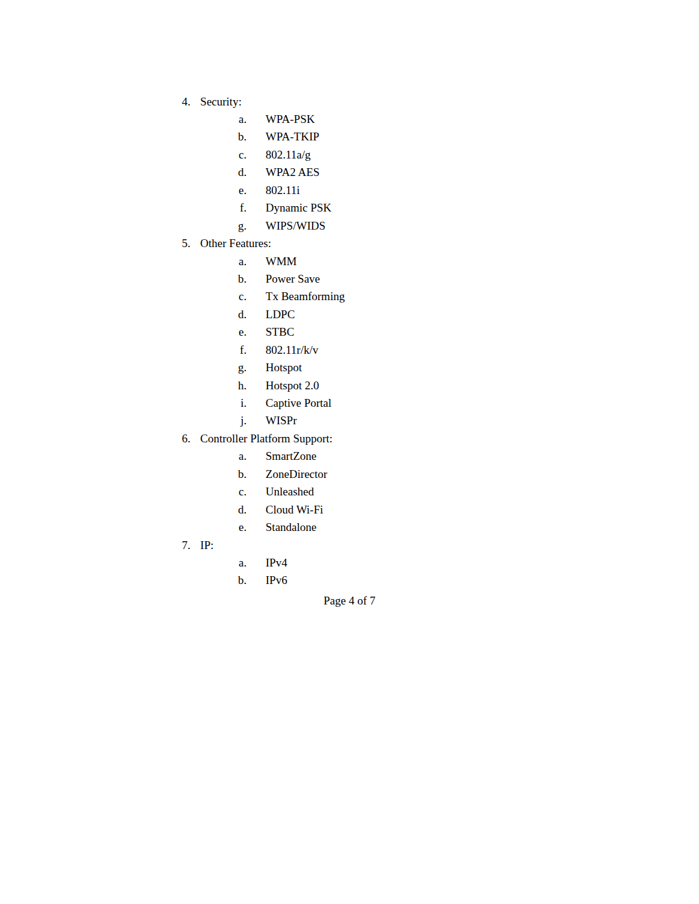Security:
WPA-PSK
WPA-TKIP
802.11a/g
WPA2 AES
802.11i
Dynamic PSK
WIPS/WIDS
Other Features:
WMM
Power Save
Tx Beamforming
LDPC
STBC
802.11r/k/v
Hotspot
Hotspot 2.0
Captive Portal
WISPr
Controller Platform Support:
SmartZone
ZoneDirector
Unleashed
Cloud Wi-Fi
Standalone
IP:
IPv4
IPv6
Page 4 of 7